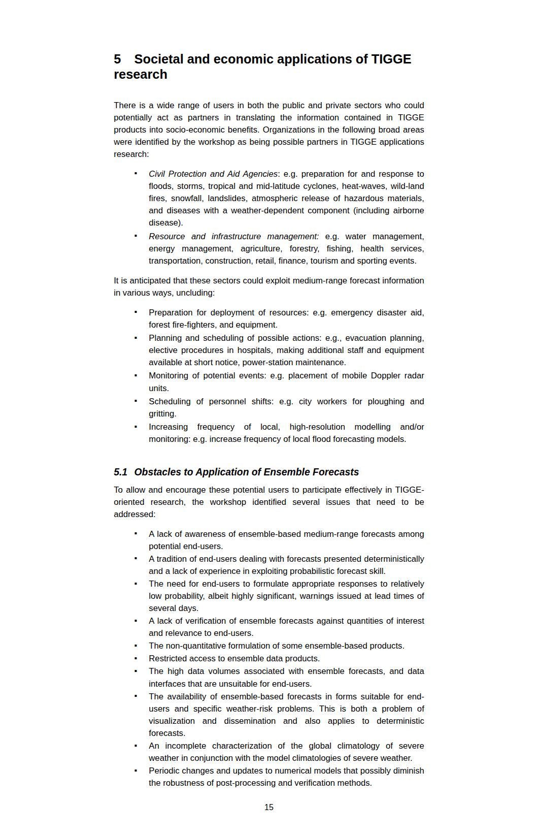5 Societal and economic applications of TIGGE research
There is a wide range of users in both the public and private sectors who could potentially act as partners in translating the information contained in TIGGE products into socio-economic benefits. Organizations in the following broad areas were identified by the workshop as being possible partners in TIGGE applications research:
Civil Protection and Aid Agencies: e.g. preparation for and response to floods, storms, tropical and mid-latitude cyclones, heat-waves, wild-land fires, snowfall, landslides, atmospheric release of hazardous materials, and diseases with a weather-dependent component (including airborne disease).
Resource and infrastructure management: e.g. water management, energy management, agriculture, forestry, fishing, health services, transportation, construction, retail, finance, tourism and sporting events.
It is anticipated that these sectors could exploit medium-range forecast information in various ways, uncluding:
Preparation for deployment of resources: e.g. emergency disaster aid, forest fire-fighters, and equipment.
Planning and scheduling of possible actions: e.g., evacuation planning, elective procedures in hospitals, making additional staff and equipment available at short notice, power-station maintenance.
Monitoring of potential events: e.g. placement of mobile Doppler radar units.
Scheduling of personnel shifts: e.g. city workers for ploughing and gritting.
Increasing frequency of local, high-resolution modelling and/or monitoring: e.g. increase frequency of local flood forecasting models.
5.1 Obstacles to Application of Ensemble Forecasts
To allow and encourage these potential users to participate effectively in TIGGE-oriented research, the workshop identified several issues that need to be addressed:
A lack of awareness of ensemble-based medium-range forecasts among potential end-users.
A tradition of end-users dealing with forecasts presented deterministically and a lack of experience in exploiting probabilistic forecast skill.
The need for end-users to formulate appropriate responses to relatively low probability, albeit highly significant, warnings issued at lead times of several days.
A lack of verification of ensemble forecasts against quantities of interest and relevance to end-users.
The non-quantitative formulation of some ensemble-based products.
Restricted access to ensemble data products.
The high data volumes associated with ensemble forecasts, and data interfaces that are unsuitable for end-users.
The availability of ensemble-based forecasts in forms suitable for end-users and specific weather-risk problems. This is both a problem of visualization and dissemination and also applies to deterministic forecasts.
An incomplete characterization of the global climatology of severe weather in conjunction with the model climatologies of severe weather.
Periodic changes and updates to numerical models that possibly diminish the robustness of post-processing and verification methods.
15